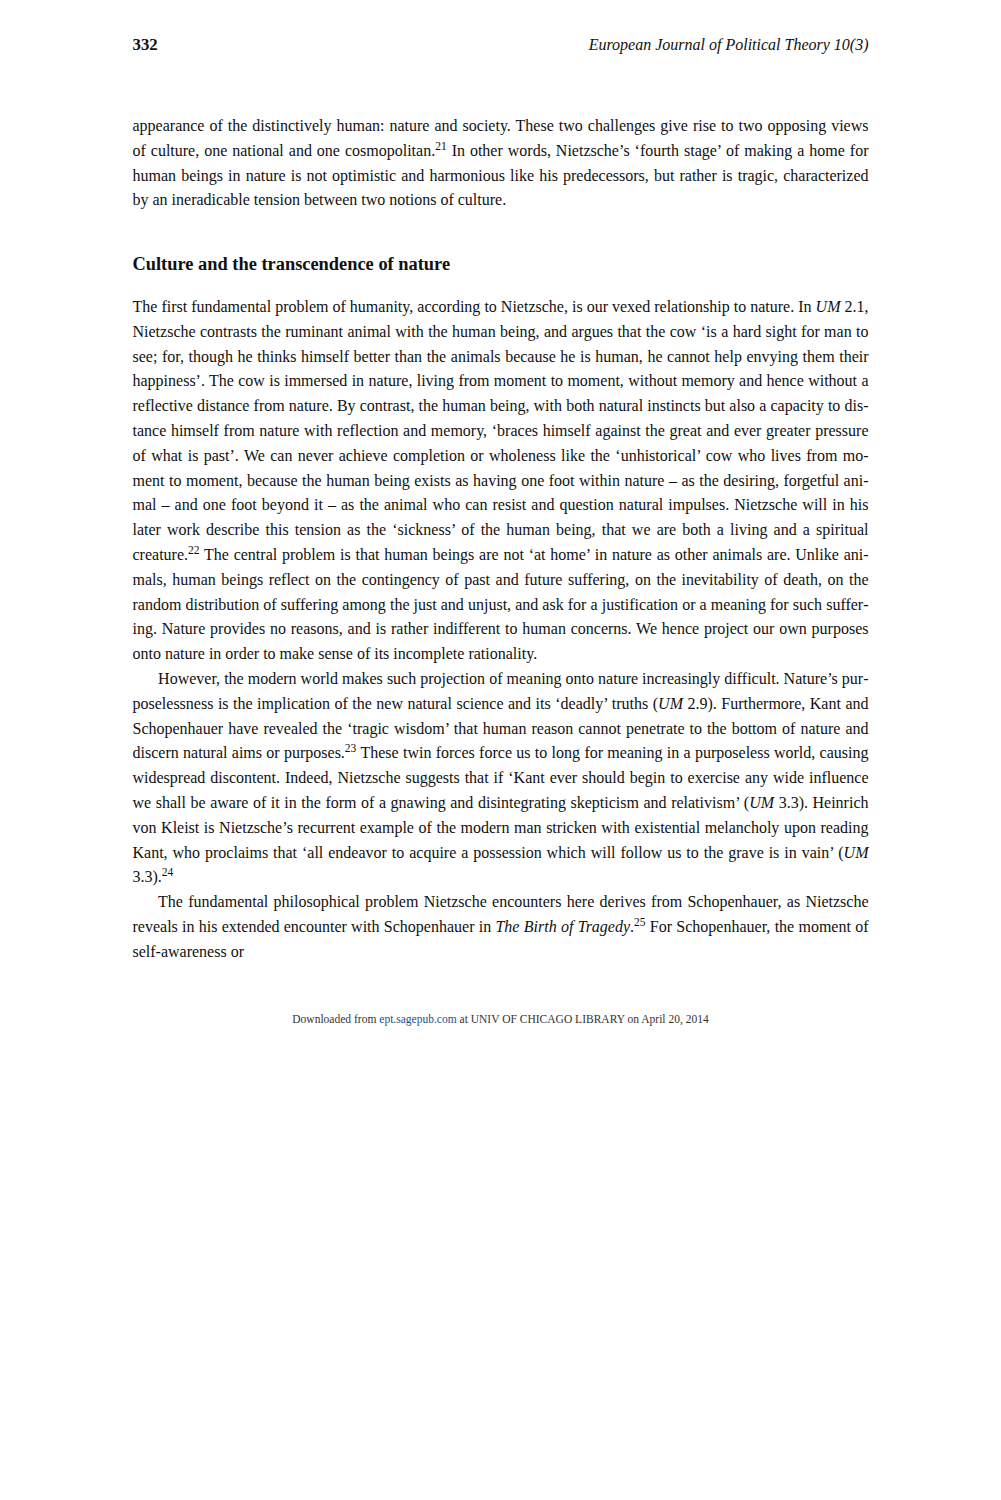332 European Journal of Political Theory 10(3)
appearance of the distinctively human: nature and society. These two challenges give rise to two opposing views of culture, one national and one cosmopolitan.21 In other words, Nietzsche’s ‘fourth stage’ of making a home for human beings in nature is not optimistic and harmonious like his predecessors, but rather is tragic, characterized by an ineradicable tension between two notions of culture.
Culture and the transcendence of nature
The first fundamental problem of humanity, according to Nietzsche, is our vexed relationship to nature. In UM 2.1, Nietzsche contrasts the ruminant animal with the human being, and argues that the cow ‘is a hard sight for man to see; for, though he thinks himself better than the animals because he is human, he cannot help envying them their happiness’. The cow is immersed in nature, living from moment to moment, without memory and hence without a reflective distance from nature. By contrast, the human being, with both natural instincts but also a capacity to distance himself from nature with reflection and memory, ‘braces himself against the great and ever greater pressure of what is past’. We can never achieve completion or wholeness like the ‘unhistorical’ cow who lives from moment to moment, because the human being exists as having one foot within nature – as the desiring, forgetful animal – and one foot beyond it – as the animal who can resist and question natural impulses. Nietzsche will in his later work describe this tension as the ‘sickness’ of the human being, that we are both a living and a spiritual creature.22 The central problem is that human beings are not ‘at home’ in nature as other animals are. Unlike animals, human beings reflect on the contingency of past and future suffering, on the inevitability of death, on the random distribution of suffering among the just and unjust, and ask for a justification or a meaning for such suffering. Nature provides no reasons, and is rather indifferent to human concerns. We hence project our own purposes onto nature in order to make sense of its incomplete rationality.
However, the modern world makes such projection of meaning onto nature increasingly difficult. Nature’s purposelessness is the implication of the new natural science and its ‘deadly’ truths (UM 2.9). Furthermore, Kant and Schopenhauer have revealed the ‘tragic wisdom’ that human reason cannot penetrate to the bottom of nature and discern natural aims or purposes.23 These twin forces force us to long for meaning in a purposeless world, causing widespread discontent. Indeed, Nietzsche suggests that if ‘Kant ever should begin to exercise any wide influence we shall be aware of it in the form of a gnawing and disintegrating skepticism and relativism’ (UM 3.3). Heinrich von Kleist is Nietzsche’s recurrent example of the modern man stricken with existential melancholy upon reading Kant, who proclaims that ‘all endeavor to acquire a possession which will follow us to the grave is in vain’ (UM 3.3).24
The fundamental philosophical problem Nietzsche encounters here derives from Schopenhauer, as Nietzsche reveals in his extended encounter with Schopenhauer in The Birth of Tragedy.25 For Schopenhauer, the moment of self-awareness or
Downloaded from ept.sagepub.com at UNIV OF CHICAGO LIBRARY on April 20, 2014